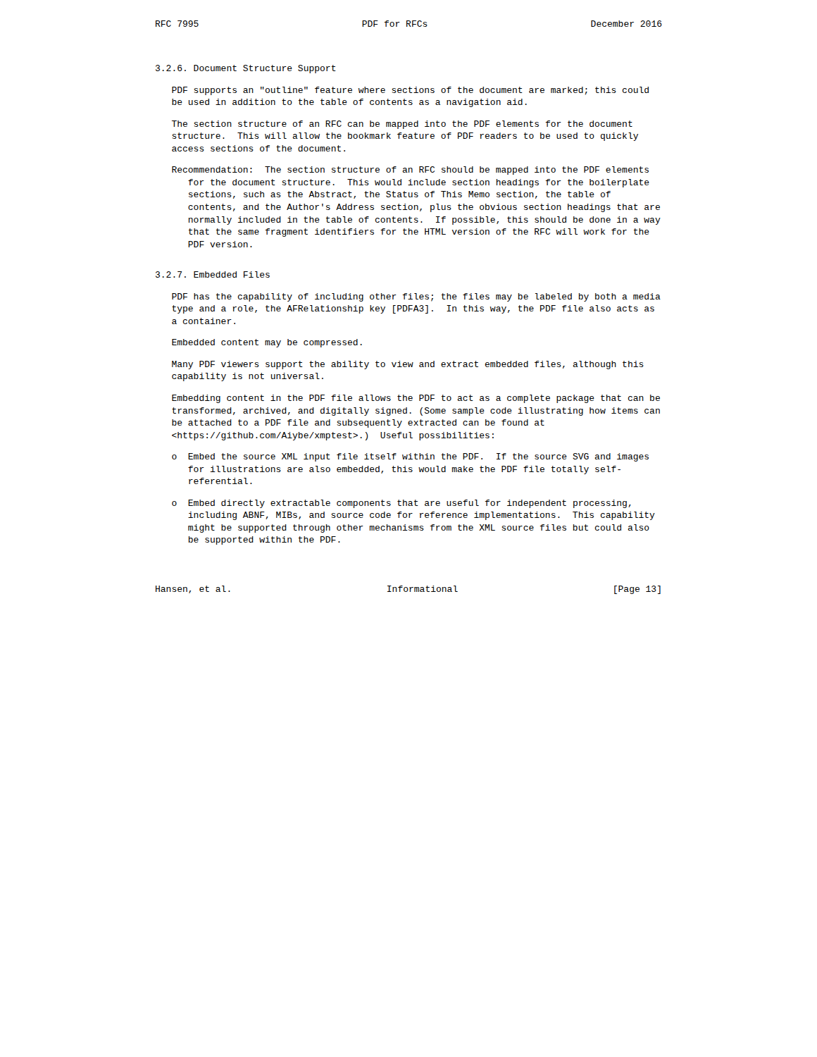RFC 7995 PDF for RFCs December 2016
3.2.6. Document Structure Support
PDF supports an "outline" feature where sections of the document are marked; this could be used in addition to the table of contents as a navigation aid.
The section structure of an RFC can be mapped into the PDF elements for the document structure. This will allow the bookmark feature of PDF readers to be used to quickly access sections of the document.
Recommendation: The section structure of an RFC should be mapped into the PDF elements for the document structure. This would include section headings for the boilerplate sections, such as the Abstract, the Status of This Memo section, the table of contents, and the Author's Address section, plus the obvious section headings that are normally included in the table of contents. If possible, this should be done in a way that the same fragment identifiers for the HTML version of the RFC will work for the PDF version.
3.2.7. Embedded Files
PDF has the capability of including other files; the files may be labeled by both a media type and a role, the AFRelationship key [PDFA3]. In this way, the PDF file also acts as a container.
Embedded content may be compressed.
Many PDF viewers support the ability to view and extract embedded files, although this capability is not universal.
Embedding content in the PDF file allows the PDF to act as a complete package that can be transformed, archived, and digitally signed. (Some sample code illustrating how items can be attached to a PDF file and subsequently extracted can be found at <https://github.com/Aiybe/xmptest>.) Useful possibilities:
Embed the source XML input file itself within the PDF. If the source SVG and images for illustrations are also embedded, this would make the PDF file totally self-referential.
Embed directly extractable components that are useful for independent processing, including ABNF, MIBs, and source code for reference implementations. This capability might be supported through other mechanisms from the XML source files but could also be supported within the PDF.
Hansen, et al. Informational [Page 13]